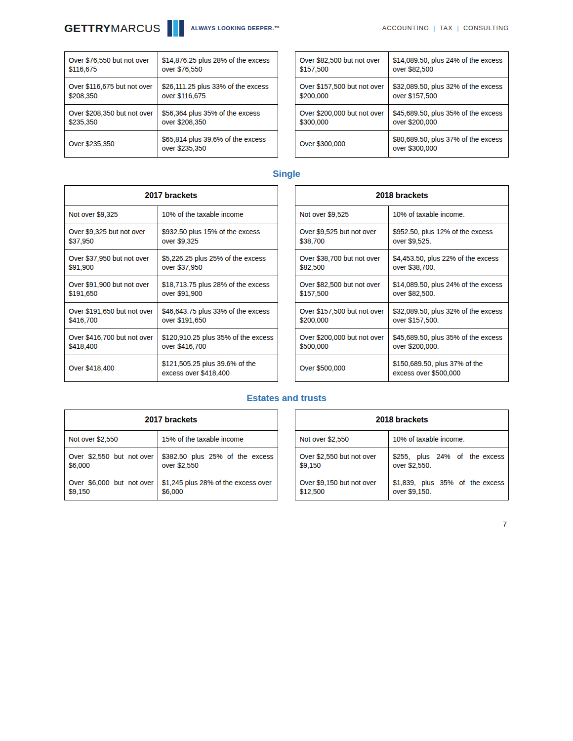GETTRYMARCUS
ALWAYS LOOKING DEEPER.™
ACCOUNTING | TAX | CONSULTING
| Over $76,550 but not over $116,675 | $14,876.25 plus 28% of the excess over $76,550 | | Over $82,500 but not over $157,500 | $14,089.50, plus 24% of the excess over $82,500 |
| Over $116,675 but not over $208,350 | $26,111.25 plus 33% of the excess over $116,675 | | Over $157,500 but not over $200,000 | $32,089.50, plus 32% of the excess over $157,500 |
| Over $208,350 but not over $235,350 | $56,364 plus 35% of the excess over $208,350 | | Over $200,000 but not over $300,000 | $45,689.50, plus 35% of the excess over $200,000 |
| Over $235,350 | $65,814 plus 39.6% of the excess over $235,350 | | Over $300,000 | $80,689.50, plus 37% of the excess over $300,000 |
Single
| 2017 brackets | | 2018 brackets |
| Not over $9,325 | 10% of the taxable income | | Not over $9,525 | 10% of taxable income. |
| Over $9,325 but not over $37,950 | $932.50 plus 15% of the excess over $9,325 | | Over $9,525 but not over $38,700 | $952.50, plus 12% of the excess over $9,525. |
| Over $37,950 but not over $91,900 | $5,226.25 plus 25% of the excess over $37,950 | | Over $38,700 but not over $82,500 | $4,453.50, plus 22% of the excess over $38,700. |
| Over $91,900 but not over $191,650 | $18,713.75 plus 28% of the excess over $91,900 | | Over $82,500 but not over $157,500 | $14,089.50, plus 24% of the excess over $82,500. |
| Over $191,650 but not over $416,700 | $46,643.75 plus 33% of the excess over $191,650 | | Over $157,500 but not over $200,000 | $32,089.50, plus 32% of the excess over $157,500. |
| Over $416,700 but not over $418,400 | $120,910.25 plus 35% of the excess over $416,700 | | Over $200,000 but not over $500,000 | $45,689.50, plus 35% of the excess over $200,000. |
| Over $418,400 | $121,505.25 plus 39.6% of the excess over $418,400 | | Over $500,000 | $150,689.50, plus 37% of the excess over $500,000 |
Estates and trusts
| 2017 brackets | | 2018 brackets |
| Not over $2,550 | 15% of the taxable income | | Not over $2,550 | 10% of taxable income. |
| Over $2,550 but not over $6,000 | $382.50 plus 25% of the excess over $2,550 | | Over $2,550 but not over $9,150 | $255, plus 24% of the excess over $2,550. |
| Over $6,000 but not over $9,150 | $1,245 plus 28% of the excess over $6,000 | | Over $9,150 but not over $12,500 | $1,839, plus 35% of the excess over $9,150. |
7